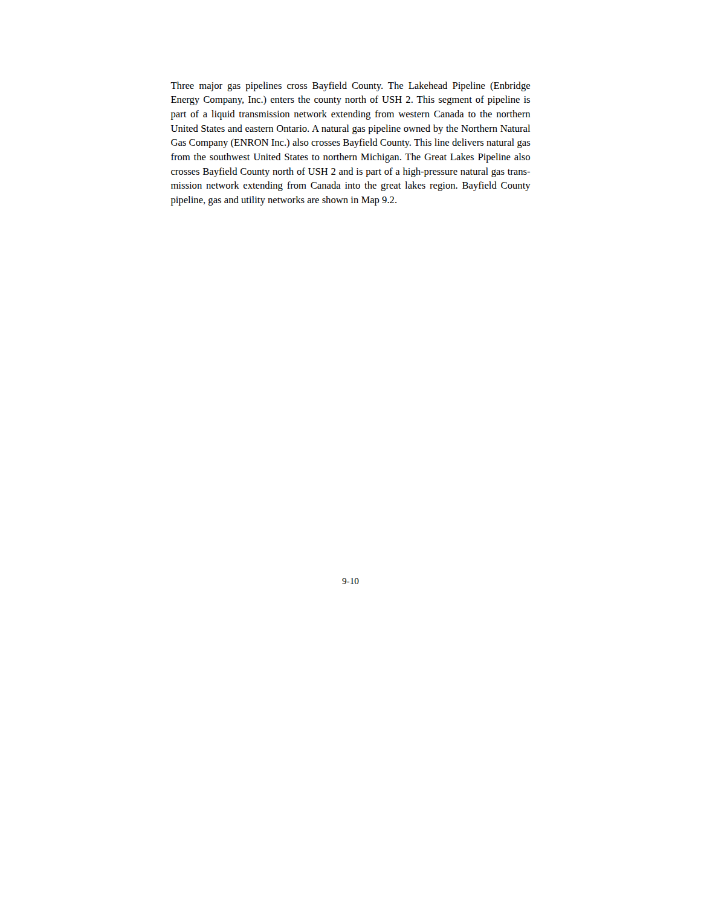Three major gas pipelines cross Bayfield County. The Lakehead Pipeline (Enbridge Energy Company, Inc.) enters the county north of USH 2. This segment of pipeline is part of a liquid transmission network extending from western Canada to the northern United States and eastern Ontario. A natural gas pipeline owned by the Northern Natural Gas Company (ENRON Inc.) also crosses Bayfield County. This line delivers natural gas from the southwest United States to northern Michigan. The Great Lakes Pipeline also crosses Bayfield County north of USH 2 and is part of a high-pressure natural gas transmission network extending from Canada into the great lakes region. Bayfield County pipeline, gas and utility networks are shown in Map 9.2.
9-10